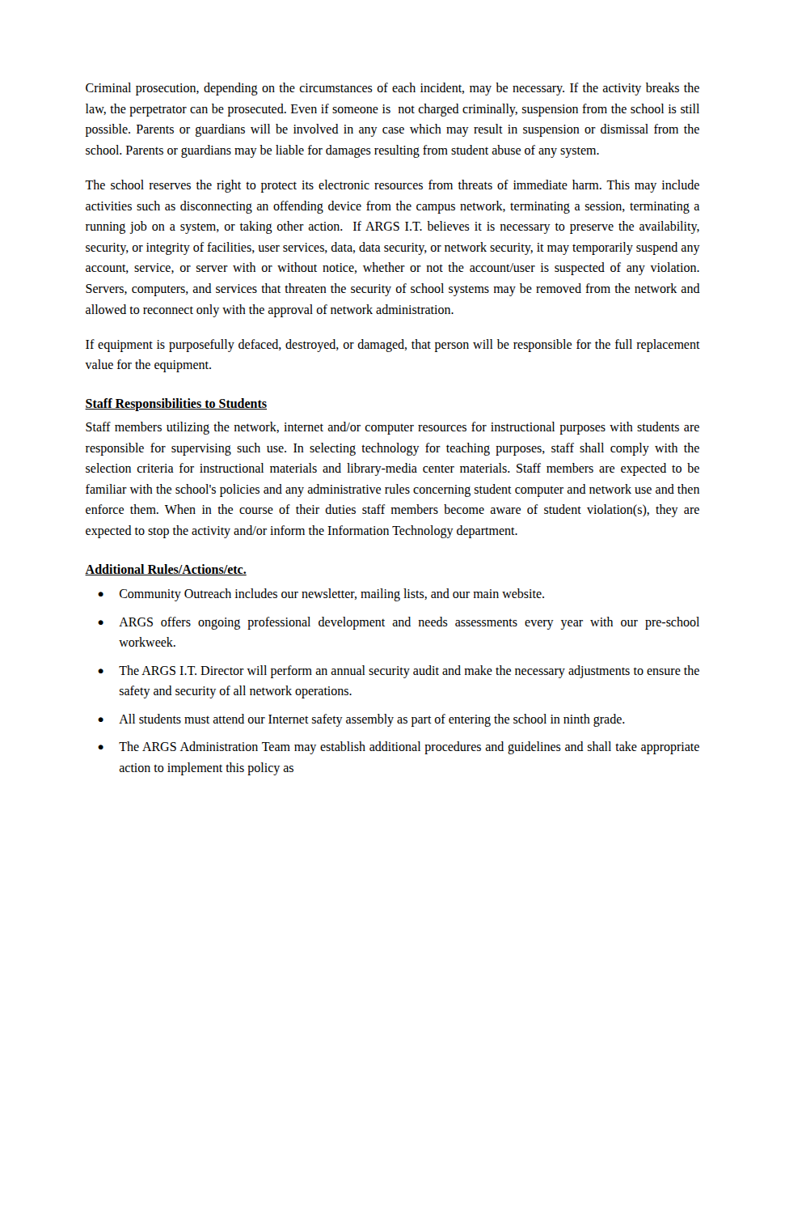Criminal prosecution, depending on the circumstances of each incident, may be necessary. If the activity breaks the law, the perpetrator can be prosecuted. Even if someone is not charged criminally, suspension from the school is still possible. Parents or guardians will be involved in any case which may result in suspension or dismissal from the school. Parents or guardians may be liable for damages resulting from student abuse of any system.
The school reserves the right to protect its electronic resources from threats of immediate harm. This may include activities such as disconnecting an offending device from the campus network, terminating a session, terminating a running job on a system, or taking other action. If ARGS I.T. believes it is necessary to preserve the availability, security, or integrity of facilities, user services, data, data security, or network security, it may temporarily suspend any account, service, or server with or without notice, whether or not the account/user is suspected of any violation. Servers, computers, and services that threaten the security of school systems may be removed from the network and allowed to reconnect only with the approval of network administration.
If equipment is purposefully defaced, destroyed, or damaged, that person will be responsible for the full replacement value for the equipment.
Staff Responsibilities to Students
Staff members utilizing the network, internet and/or computer resources for instructional purposes with students are responsible for supervising such use. In selecting technology for teaching purposes, staff shall comply with the selection criteria for instructional materials and library-media center materials. Staff members are expected to be familiar with the school's policies and any administrative rules concerning student computer and network use and then enforce them. When in the course of their duties staff members become aware of student violation(s), they are expected to stop the activity and/or inform the Information Technology department.
Additional Rules/Actions/etc.
Community Outreach includes our newsletter, mailing lists, and our main website.
ARGS offers ongoing professional development and needs assessments every year with our pre-school workweek.
The ARGS I.T. Director will perform an annual security audit and make the necessary adjustments to ensure the safety and security of all network operations.
All students must attend our Internet safety assembly as part of entering the school in ninth grade.
The ARGS Administration Team may establish additional procedures and guidelines and shall take appropriate action to implement this policy as